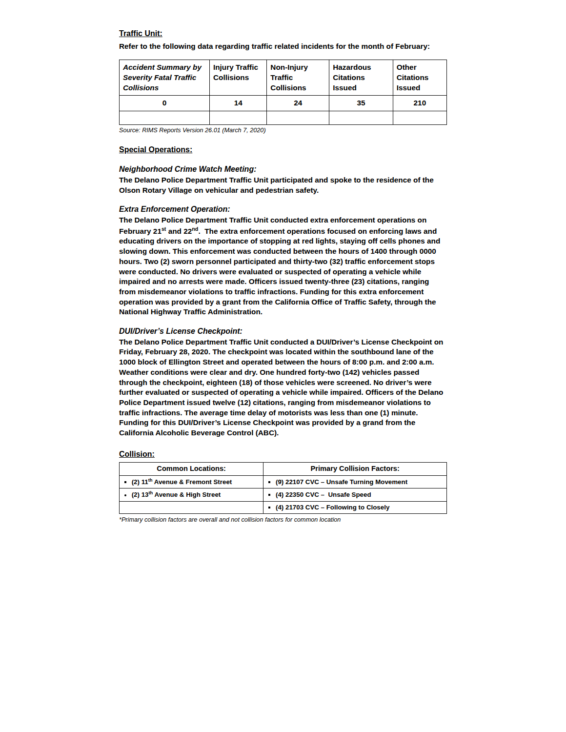Traffic Unit:
Refer to the following data regarding traffic related incidents for the month of February:
| Accident Summary by Severity Fatal Traffic Collisions | Injury Traffic Collisions | Non-Injury Traffic Collisions | Hazardous Citations Issued | Other Citations Issued |
| --- | --- | --- | --- | --- |
| 0 | 14 | 24 | 35 | 210 |
Source: RIMS Reports Version 26.01 (March 7, 2020)
Special Operations:
Neighborhood Crime Watch Meeting:
The Delano Police Department Traffic Unit participated and spoke to the residence of the Olson Rotary Village on vehicular and pedestrian safety.
Extra Enforcement Operation:
The Delano Police Department Traffic Unit conducted extra enforcement operations on February 21st and 22nd. The extra enforcement operations focused on enforcing laws and educating drivers on the importance of stopping at red lights, staying off cells phones and slowing down. This enforcement was conducted between the hours of 1400 through 0000 hours. Two (2) sworn personnel participated and thirty-two (32) traffic enforcement stops were conducted. No drivers were evaluated or suspected of operating a vehicle while impaired and no arrests were made. Officers issued twenty-three (23) citations, ranging from misdemeanor violations to traffic infractions. Funding for this extra enforcement operation was provided by a grant from the California Office of Traffic Safety, through the National Highway Traffic Administration.
DUI/Driver’s License Checkpoint:
The Delano Police Department Traffic Unit conducted a DUI/Driver’s License Checkpoint on Friday, February 28, 2020. The checkpoint was located within the southbound lane of the 1000 block of Ellington Street and operated between the hours of 8:00 p.m. and 2:00 a.m. Weather conditions were clear and dry. One hundred forty-two (142) vehicles passed through the checkpoint, eighteen (18) of those vehicles were screened. No driver’s were further evaluated or suspected of operating a vehicle while impaired. Officers of the Delano Police Department issued twelve (12) citations, ranging from misdemeanor violations to traffic infractions. The average time delay of motorists was less than one (1) minute. Funding for this DUI/Driver’s License Checkpoint was provided by a grand from the California Alcoholic Beverage Control (ABC).
Collision:
| Common Locations: | Primary Collision Factors: |
| --- | --- |
| (2) 11 th Avenue & Fremont Street | (9) 22107 CVC – Unsafe Turning Movement |
| (2) 13 th Avenue & High Street | (4) 22350 CVC – Unsafe Speed |
| | (4) 21703 CVC – Following to Closely |
*Primary collision factors are overall and not collision factors for common location